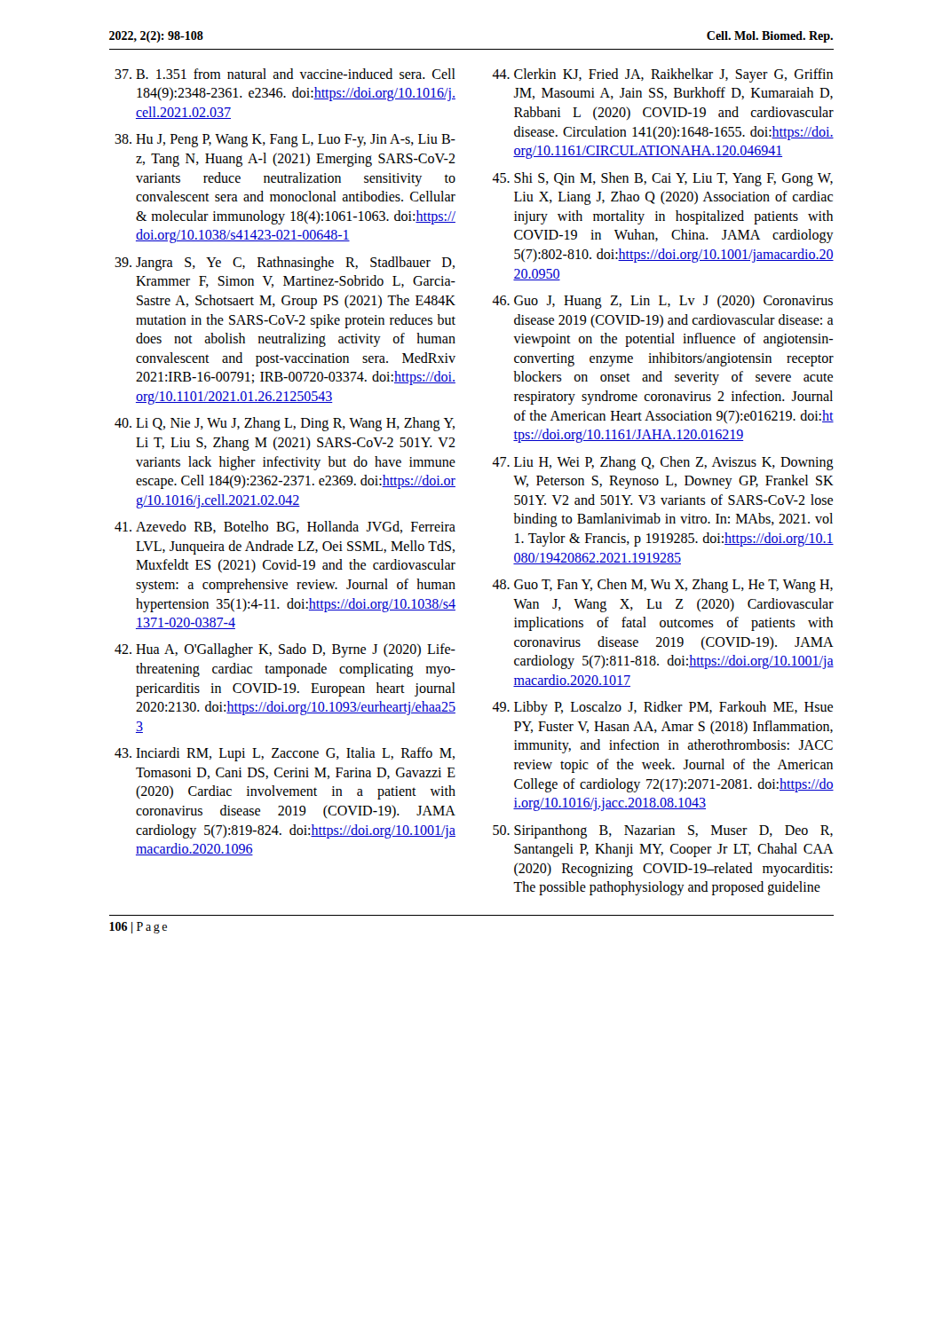2022, 2(2): 98-108 Cell. Mol. Biomed. Rep.
B. 1.351 from natural and vaccine-induced sera. Cell 184(9):2348-2361. e2346. doi:https://doi.org/10.1016/j.cell.2021.02.037
Hu J, Peng P, Wang K, Fang L, Luo F-y, Jin A-s, Liu B-z, Tang N, Huang A-l (2021) Emerging SARS-CoV-2 variants reduce neutralization sensitivity to convalescent sera and monoclonal antibodies. Cellular & molecular immunology 18(4):1061-1063. doi:https://doi.org/10.1038/s41423-021-00648-1
Jangra S, Ye C, Rathnasinghe R, Stadlbauer D, Krammer F, Simon V, Martinez-Sobrido L, Garcia-Sastre A, Schotsaert M, Group PS (2021) The E484K mutation in the SARS-CoV-2 spike protein reduces but does not abolish neutralizing activity of human convalescent and post-vaccination sera. MedRxiv 2021:IRB-16-00791; IRB-00720-03374. doi:https://doi.org/10.1101/2021.01.26.21250543
Li Q, Nie J, Wu J, Zhang L, Ding R, Wang H, Zhang Y, Li T, Liu S, Zhang M (2021) SARS-CoV-2 501Y. V2 variants lack higher infectivity but do have immune escape. Cell 184(9):2362-2371. e2369. doi:https://doi.org/10.1016/j.cell.2021.02.042
Azevedo RB, Botelho BG, Hollanda JVGd, Ferreira LVL, Junqueira de Andrade LZ, Oei SSML, Mello TdS, Muxfeldt ES (2021) Covid-19 and the cardiovascular system: a comprehensive review. Journal of human hypertension 35(1):4-11. doi:https://doi.org/10.1038/s41371-020-0387-4
Hua A, O'Gallagher K, Sado D, Byrne J (2020) Life-threatening cardiac tamponade complicating myo-pericarditis in COVID-19. European heart journal 2020:2130. doi:https://doi.org/10.1093/eurheartj/ehaa253
Inciardi RM, Lupi L, Zaccone G, Italia L, Raffo M, Tomasoni D, Cani DS, Cerini M, Farina D, Gavazzi E (2020) Cardiac involvement in a patient with coronavirus disease 2019 (COVID-19). JAMA cardiology 5(7):819-824. doi:https://doi.org/10.1001/jamacardio.2020.1096
Clerkin KJ, Fried JA, Raikhelkar J, Sayer G, Griffin JM, Masoumi A, Jain SS, Burkhoff D, Kumaraiah D, Rabbani L (2020) COVID-19 and cardiovascular disease. Circulation 141(20):1648-1655. doi:https://doi.org/10.1161/CIRCULATIONAHA.120.046941
Shi S, Qin M, Shen B, Cai Y, Liu T, Yang F, Gong W, Liu X, Liang J, Zhao Q (2020) Association of cardiac injury with mortality in hospitalized patients with COVID-19 in Wuhan, China. JAMA cardiology 5(7):802-810. doi:https://doi.org/10.1001/jamacardio.2020.0950
Guo J, Huang Z, Lin L, Lv J (2020) Coronavirus disease 2019 (COVID-19) and cardiovascular disease: a viewpoint on the potential influence of angiotensin-converting enzyme inhibitors/angiotensin receptor blockers on onset and severity of severe acute respiratory syndrome coronavirus 2 infection. Journal of the American Heart Association 9(7):e016219. doi:https://doi.org/10.1161/JAHA.120.016219
Liu H, Wei P, Zhang Q, Chen Z, Aviszus K, Downing W, Peterson S, Reynoso L, Downey GP, Frankel SK 501Y. V2 and 501Y. V3 variants of SARS-CoV-2 lose binding to Bamlanivimab in vitro. In: MAbs, 2021. vol 1. Taylor & Francis, p 1919285. doi:https://doi.org/10.1080/19420862.2021.1919285
Guo T, Fan Y, Chen M, Wu X, Zhang L, He T, Wang H, Wan J, Wang X, Lu Z (2020) Cardiovascular implications of fatal outcomes of patients with coronavirus disease 2019 (COVID-19). JAMA cardiology 5(7):811-818. doi:https://doi.org/10.1001/jamacardio.2020.1017
Libby P, Loscalzo J, Ridker PM, Farkouh ME, Hsue PY, Fuster V, Hasan AA, Amar S (2018) Inflammation, immunity, and infection in atherothrombosis: JACC review topic of the week. Journal of the American College of cardiology 72(17):2071-2081. doi:https://doi.org/10.1016/j.jacc.2018.08.1043
Siripanthong B, Nazarian S, Muser D, Deo R, Santangeli P, Khanji MY, Cooper Jr LT, Chahal CAA (2020) Recognizing COVID-19–related myocarditis: The possible pathophysiology and proposed guideline
106 | Page